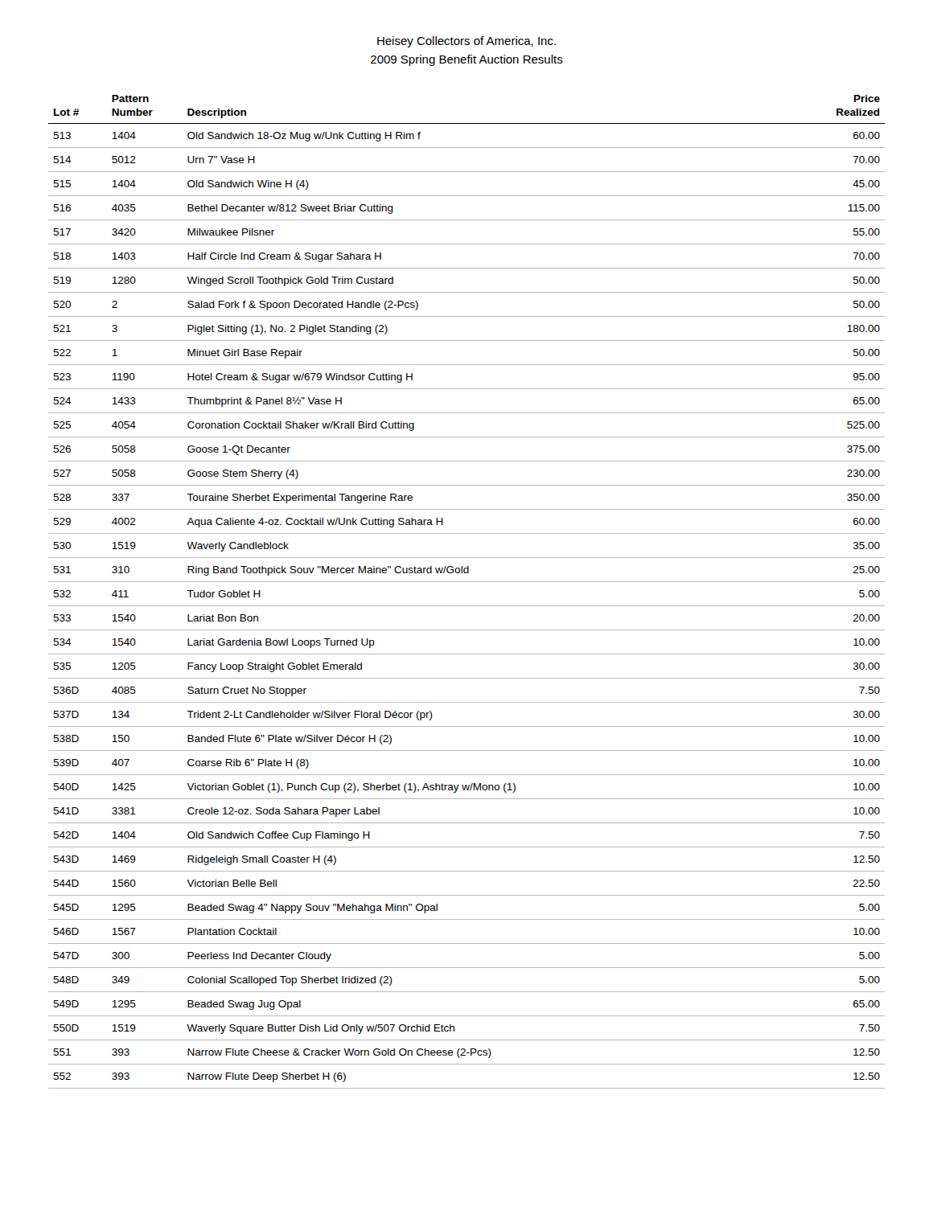Heisey Collectors of America, Inc.
2009 Spring Benefit Auction Results
| Lot # | Pattern Number | Description | Price Realized |
| --- | --- | --- | --- |
| 513 | 1404 | Old Sandwich 18-Oz Mug w/Unk Cutting H Rim f | 60.00 |
| 514 | 5012 | Urn 7" Vase H | 70.00 |
| 515 | 1404 | Old Sandwich Wine H (4) | 45.00 |
| 516 | 4035 | Bethel Decanter w/812 Sweet Briar Cutting | 115.00 |
| 517 | 3420 | Milwaukee Pilsner | 55.00 |
| 518 | 1403 | Half Circle Ind Cream & Sugar Sahara H | 70.00 |
| 519 | 1280 | Winged Scroll Toothpick Gold Trim Custard | 50.00 |
| 520 | 2 | Salad Fork f & Spoon Decorated Handle (2-Pcs) | 50.00 |
| 521 | 3 | Piglet Sitting (1), No. 2 Piglet Standing (2) | 180.00 |
| 522 | 1 | Minuet Girl Base Repair | 50.00 |
| 523 | 1190 | Hotel Cream & Sugar w/679 Windsor Cutting H | 95.00 |
| 524 | 1433 | Thumbprint & Panel 8½” Vase H | 65.00 |
| 525 | 4054 | Coronation Cocktail Shaker w/Krall Bird Cutting | 525.00 |
| 526 | 5058 | Goose 1-Qt Decanter | 375.00 |
| 527 | 5058 | Goose Stem Sherry (4) | 230.00 |
| 528 | 337 | Touraine Sherbet Experimental Tangerine Rare | 350.00 |
| 529 | 4002 | Aqua Caliente 4-oz. Cocktail w/Unk Cutting Sahara H | 60.00 |
| 530 | 1519 | Waverly Candleblock | 35.00 |
| 531 | 310 | Ring Band Toothpick Souv "Mercer Maine" Custard w/Gold | 25.00 |
| 532 | 411 | Tudor Goblet H | 5.00 |
| 533 | 1540 | Lariat Bon Bon | 20.00 |
| 534 | 1540 | Lariat Gardenia Bowl Loops Turned Up | 10.00 |
| 535 | 1205 | Fancy Loop Straight Goblet Emerald | 30.00 |
| 536D | 4085 | Saturn Cruet No Stopper | 7.50 |
| 537D | 134 | Trident 2-Lt Candleholder w/Silver Floral Décor (pr) | 30.00 |
| 538D | 150 | Banded Flute 6" Plate w/Silver Décor H (2) | 10.00 |
| 539D | 407 | Coarse Rib 6" Plate H (8) | 10.00 |
| 540D | 1425 | Victorian Goblet (1), Punch Cup (2), Sherbet (1), Ashtray w/Mono (1) | 10.00 |
| 541D | 3381 | Creole 12-oz. Soda Sahara Paper Label | 10.00 |
| 542D | 1404 | Old Sandwich Coffee Cup Flamingo H | 7.50 |
| 543D | 1469 | Ridgeleigh Small Coaster H (4) | 12.50 |
| 544D | 1560 | Victorian Belle Bell | 22.50 |
| 545D | 1295 | Beaded Swag 4" Nappy Souv "Mehahga Minn" Opal | 5.00 |
| 546D | 1567 | Plantation Cocktail | 10.00 |
| 547D | 300 | Peerless Ind Decanter Cloudy | 5.00 |
| 548D | 349 | Colonial Scalloped Top Sherbet Iridized (2) | 5.00 |
| 549D | 1295 | Beaded Swag Jug Opal | 65.00 |
| 550D | 1519 | Waverly Square Butter Dish Lid Only w/507 Orchid Etch | 7.50 |
| 551 | 393 | Narrow Flute Cheese & Cracker Worn Gold On Cheese (2-Pcs) | 12.50 |
| 552 | 393 | Narrow Flute Deep Sherbet H (6) | 12.50 |